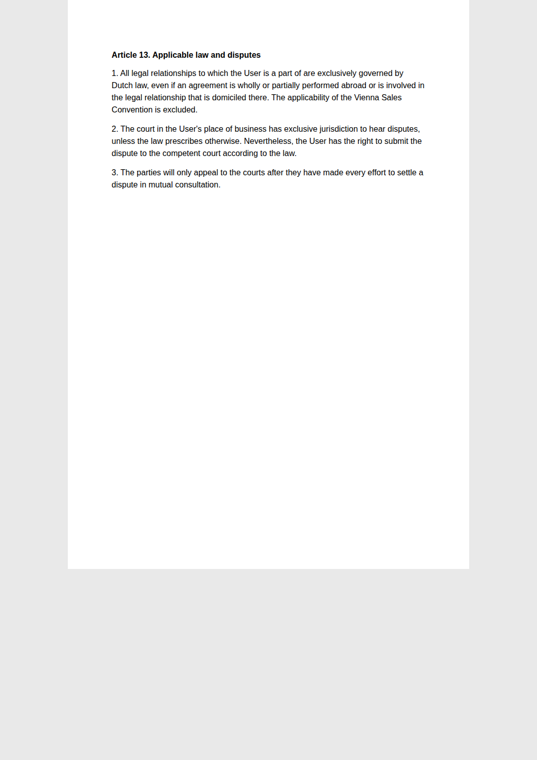Article 13. Applicable law and disputes
1. All legal relationships to which the User is a part of are exclusively governed by Dutch law, even if an agreement is wholly or partially performed abroad or is involved in the legal relationship that is domiciled there. The applicability of the Vienna Sales Convention is excluded.
2. The court in the User's place of business has exclusive jurisdiction to hear disputes, unless the law prescribes otherwise. Nevertheless, the User has the right to submit the dispute to the competent court according to the law.
3. The parties will only appeal to the courts after they have made every effort to settle a dispute in mutual consultation.